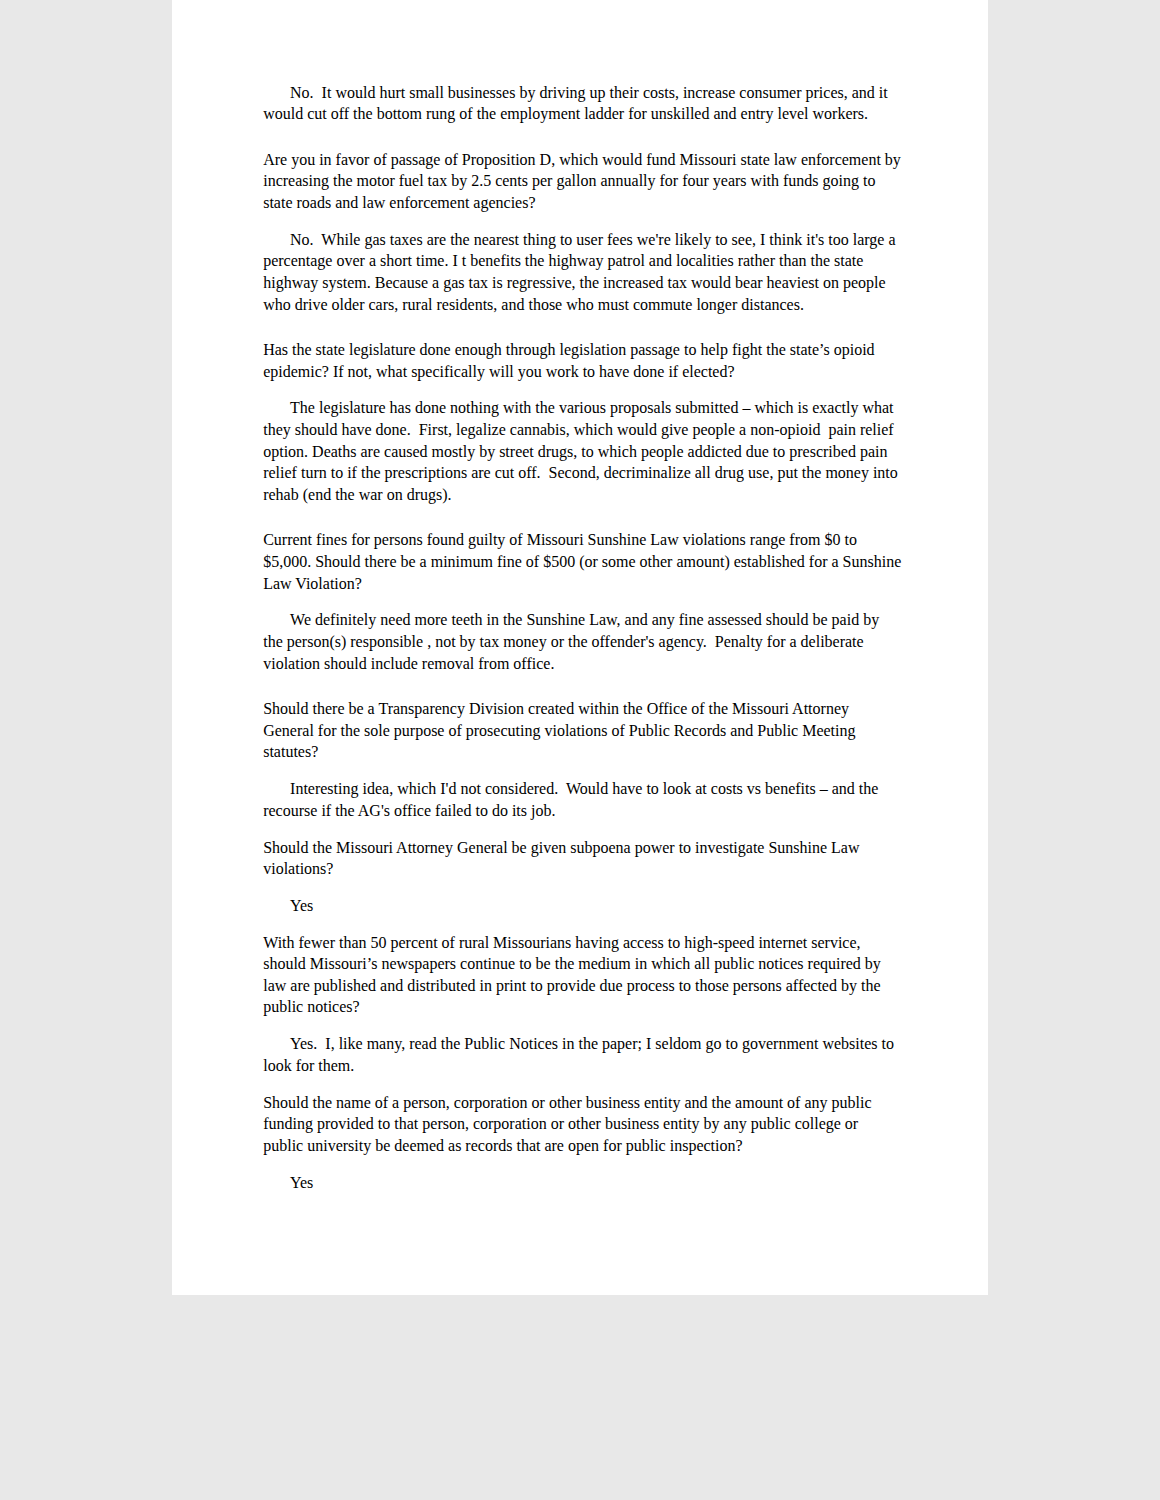No. It would hurt small businesses by driving up their costs, increase consumer prices, and it would cut off the bottom rung of the employment ladder for unskilled and entry level workers.
Are you in favor of passage of Proposition D, which would fund Missouri state law enforcement by increasing the motor fuel tax by 2.5 cents per gallon annually for four years with funds going to state roads and law enforcement agencies?
No. While gas taxes are the nearest thing to user fees we're likely to see, I think it's too large a percentage over a short time. I t benefits the highway patrol and localities rather than the state highway system. Because a gas tax is regressive, the increased tax would bear heaviest on people who drive older cars, rural residents, and those who must commute longer distances.
Has the state legislature done enough through legislation passage to help fight the state’s opioid epidemic? If not, what specifically will you work to have done if elected?
The legislature has done nothing with the various proposals submitted – which is exactly what they should have done. First, legalize cannabis, which would give people a non-opioid pain relief option. Deaths are caused mostly by street drugs, to which people addicted due to prescribed pain relief turn to if the prescriptions are cut off. Second, decriminalize all drug use, put the money into rehab (end the war on drugs).
Current fines for persons found guilty of Missouri Sunshine Law violations range from $0 to $5,000. Should there be a minimum fine of $500 (or some other amount) established for a Sunshine Law Violation?
We definitely need more teeth in the Sunshine Law, and any fine assessed should be paid by the person(s) responsible , not by tax money or the offender's agency. Penalty for a deliberate violation should include removal from office.
Should there be a Transparency Division created within the Office of the Missouri Attorney General for the sole purpose of prosecuting violations of Public Records and Public Meeting statutes?
Interesting idea, which I'd not considered. Would have to look at costs vs benefits – and the recourse if the AG's office failed to do its job.
Should the Missouri Attorney General be given subpoena power to investigate Sunshine Law violations?
Yes
With fewer than 50 percent of rural Missourians having access to high-speed internet service, should Missouri’s newspapers continue to be the medium in which all public notices required by law are published and distributed in print to provide due process to those persons affected by the public notices?
Yes. I, like many, read the Public Notices in the paper; I seldom go to government websites to look for them.
Should the name of a person, corporation or other business entity and the amount of any public funding provided to that person, corporation or other business entity by any public college or public university be deemed as records that are open for public inspection?
Yes